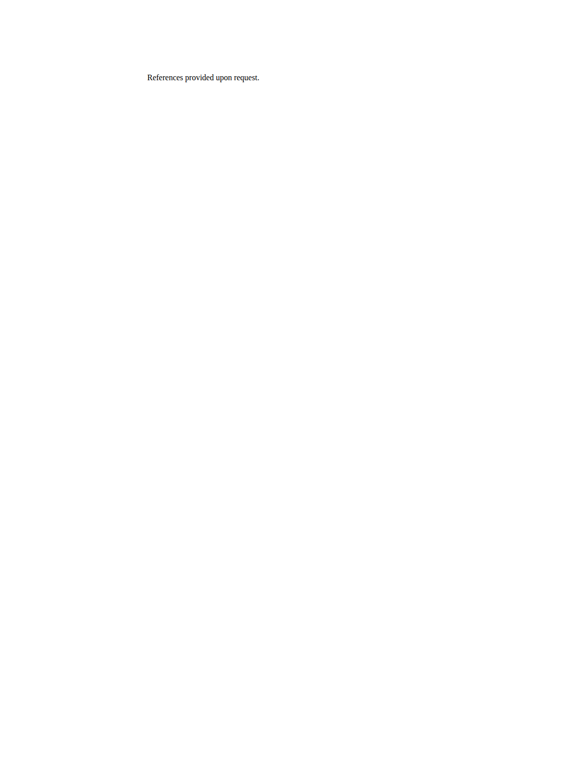References provided upon request.